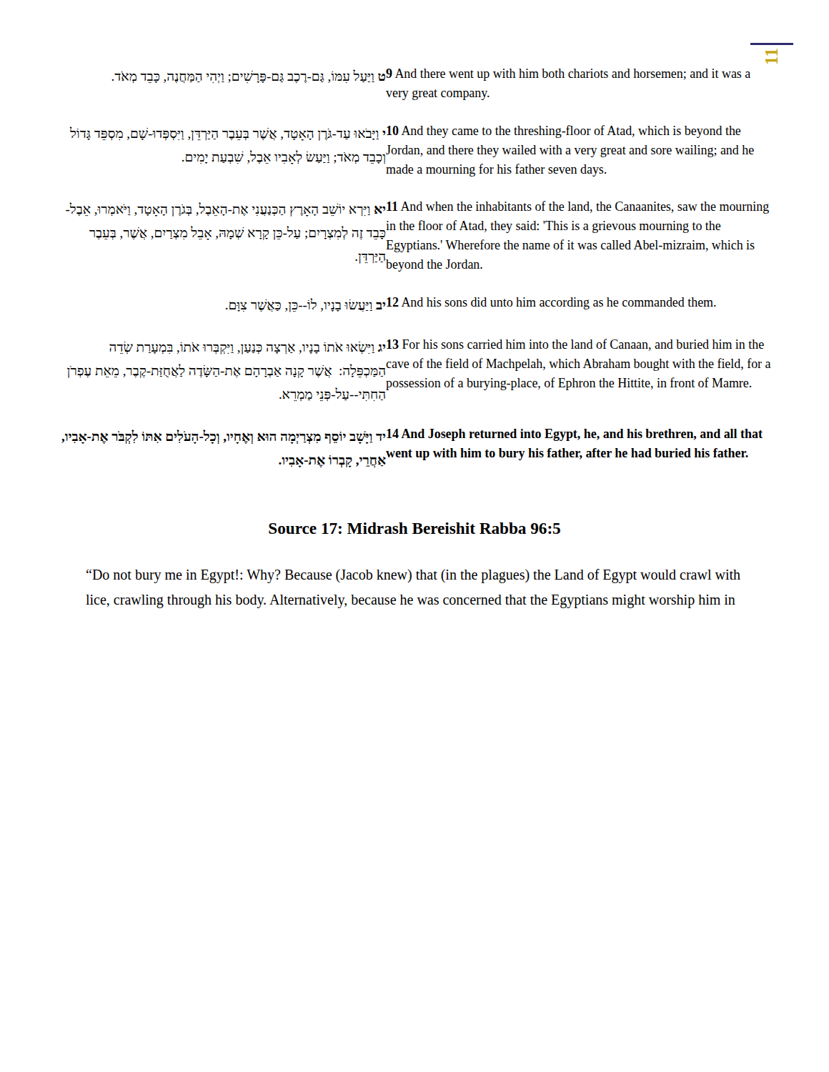11
| ט וַיַּעַל עִמּוֹ, גַּם-רֶכֶב גַּם-פָּרָשִׁים; וַיְהִי הַמַּחֲנֶה, כָּבֵד מְאֹד. | 9 And there went up with him both chariots and horsemen; and it was a very great company. |
| י וַיָּבֹאוּ עַד-גֹּרֶן הָאָטָד, אֲשֶׁר בְּעֵבֶר הַיַּרְדֵּן, וַיִּסְפְּדוּ-שָׁם, מִסְפֵּד גָּדוֹל וְכָבֵד מְאֹד; וַיַּעַשׂ לְאָבִיו אֵבֶל, שִׁבְעַת יָמִים. | 10 And they came to the threshing-floor of Atad, which is beyond the Jordan, and there they wailed with a very great and sore wailing; and he made a mourning for his father seven days. |
| יא וַיִּרְא יוֹשֵׁב הָאָרֶץ הַכְּנַעֲנִי אֶת-הָאֵבֶל, בְּגֹרֶן הָאָטָד, וַיֹּאמְרוּ, אֵבֶל-כָּבֵד זֶה לְמִצְרָיִם; עַל-כֵּן קָרָא שְׁמָהּ, אָבֵל מִצְרַיִם, אֲשֶׁר, בְּעֵבֶר הַיַּרְדֵּן. | 11 And when the inhabitants of the land, the Canaanites, saw the mourning in the floor of Atad, they said: 'This is a grievous mourning to the Egyptians.' Wherefore the name of it was called Abel-mizraim, which is beyond the Jordan. |
| יב וַיַּעֲשׂוּ בָנָיו, לוֹ--כֵּן, כַּאֲשֶׁר צִוָּם. | 12 And his sons did unto him according as he commanded them. |
| יג וַיִּשְׂאוּ אֹתוֹ בָנָיו, אַרְצָה כְּנַעַן, וַיִּקְבְּרוּ אֹתוֹ, בִּמְעָרַת שְׂדֵה הַמַּכְפֵּלָה: אֲשֶׁר קָנָה אַבְרָהָם אֶת-הַשָּׂדֶה לַאֲחֻזַּת-קֶבֶר, מֵאֵת עֶפְרֹן הַחִתִּי--עַל-פְּנֵי מַמְרֵא. | 13 For his sons carried him into the land of Canaan, and buried him in the cave of the field of Machpelah, which Abraham bought with the field, for a possession of a burying-place, of Ephron the Hittite, in front of Mamre. |
| יד וַיָּשָׁב יוֹסֵף מִצְרַיְמָה הוּא וְאֶחָיו, וְכָל-הָעֹלִים אִתּוֹ לִקְבֹּר אֶת-אָבִיו, אַחֲרֵי, קָבְרוֹ אֶת-אָבִיו. | 14 And Joseph returned into Egypt, he, and his brethren, and all that went up with him to bury his father, after he had buried his father. |
Source 17: Midrash Bereishit Rabba 96:5
“Do not bury me in Egypt!: Why? Because (Jacob knew) that (in the plagues) the Land of Egypt would crawl with lice, crawling through his body. Alternatively, because he was concerned that the Egyptians might worship him in